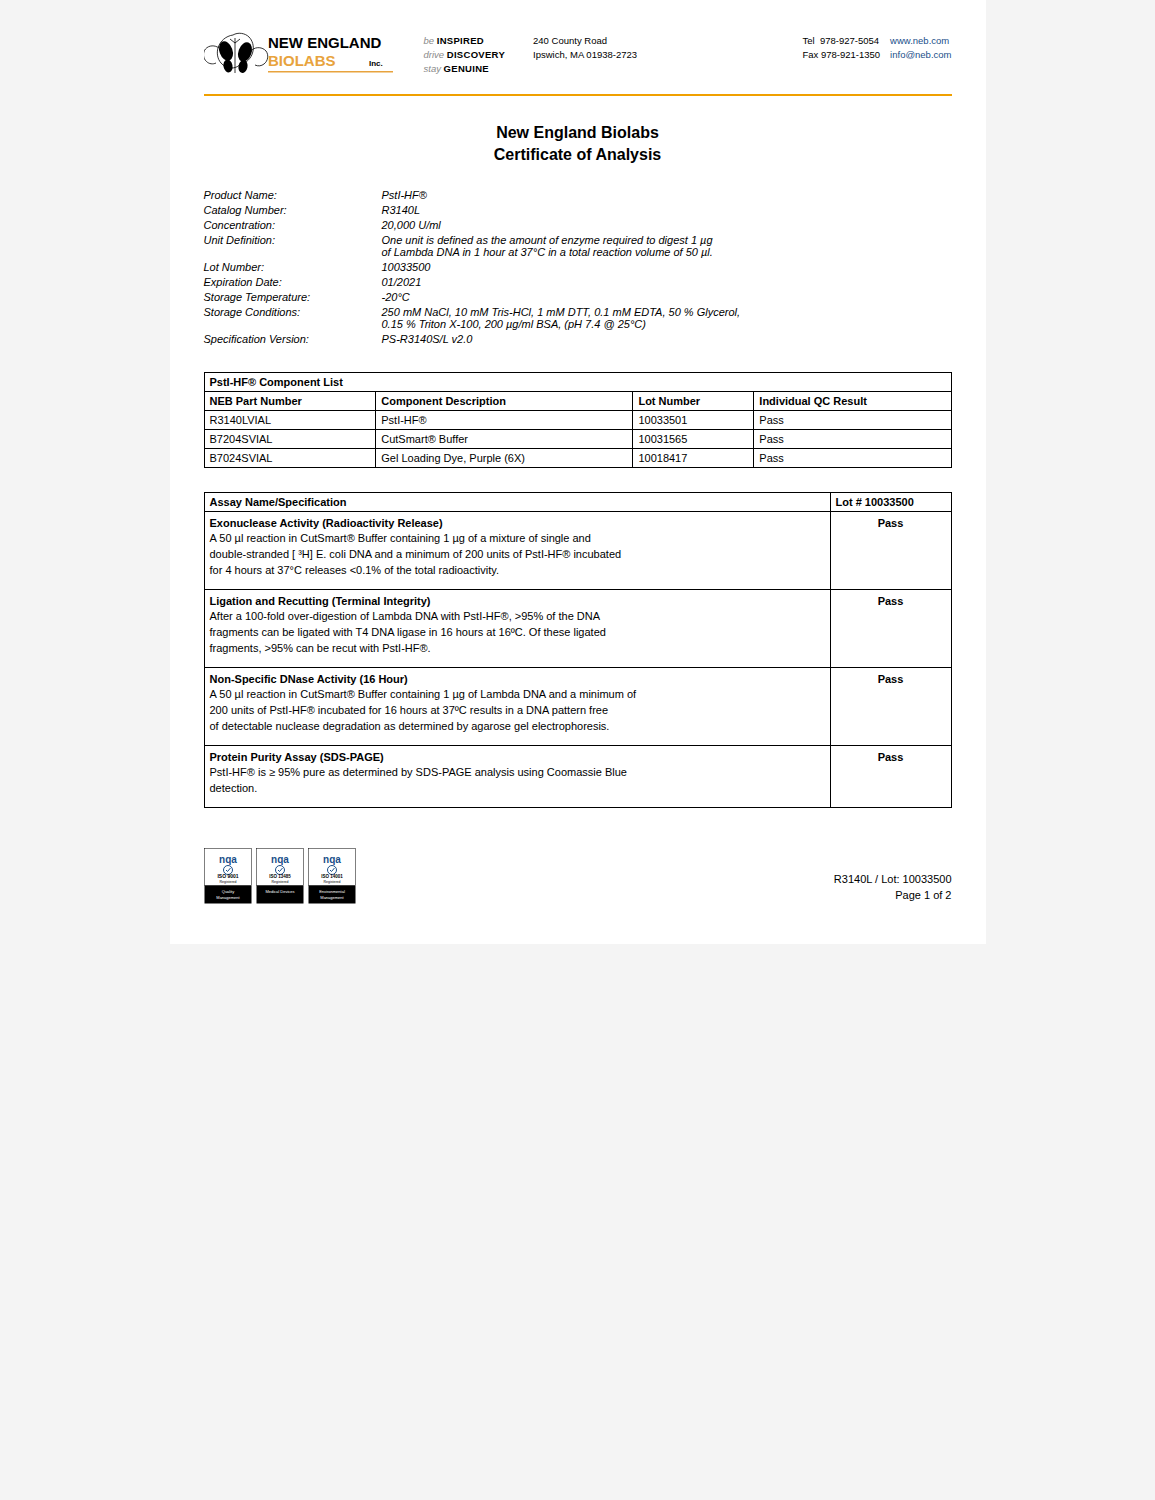be INSPIRED
drive DISCOVERY
stay GENUINE
240 County Road
Ipswich, MA 01938-2723
Tel 978-927-5054
Fax 978-921-1350
www.neb.com
info@neb.com
New England Biolabs Certificate of Analysis
| Product Name: | PstI-HF® |
| Catalog Number: | R3140L |
| Concentration: | 20,000 U/ml |
| Unit Definition: | One unit is defined as the amount of enzyme required to digest 1 µg of Lambda DNA in 1 hour at 37°C in a total reaction volume of 50 µl. |
| Lot Number: | 10033500 |
| Expiration Date: | 01/2021 |
| Storage Temperature: | -20°C |
| Storage Conditions: | 250 mM NaCl, 10 mM Tris-HCl, 1 mM DTT, 0.1 mM EDTA, 50 % Glycerol, 0.15 % Triton X-100, 200 µg/ml BSA, (pH 7.4 @ 25°C) |
| Specification Version: | PS-R3140S/L v2.0 |
PstI-HF® Component List
| NEB Part Number | Component Description | Lot Number | Individual QC Result |
| --- | --- | --- | --- |
| R3140LVIAL | PstI-HF® | 10033501 | Pass |
| B7204SVIAL | CutSmart® Buffer | 10031565 | Pass |
| B7024SVIAL | Gel Loading Dye, Purple (6X) | 10018417 | Pass |
| Assay Name/Specification | Lot # 10033500 |
| --- | --- |
| Exonuclease Activity (Radioactivity Release) A 50 µl reaction in CutSmart® Buffer containing 1 µg of a mixture of single and double-stranded [ ³H] E. coli DNA and a minimum of 200 units of PstI-HF® incubated for 4 hours at 37°C releases <0.1% of the total radioactivity. | Pass |
| Ligation and Recutting (Terminal Integrity) After a 100-fold over-digestion of Lambda DNA with PstI-HF®, >95% of the DNA fragments can be ligated with T4 DNA ligase in 16 hours at 16ºC. Of these ligated fragments, >95% can be recut with PstI-HF®. | Pass |
| Non-Specific DNase Activity (16 Hour) A 50 µl reaction in CutSmart® Buffer containing 1 µg of Lambda DNA and a minimum of 200 units of PstI-HF® incubated for 16 hours at 37ºC results in a DNA pattern free of detectable nuclease degradation as determined by agarose gel electrophoresis. | Pass |
| Protein Purity Assay (SDS-PAGE) PstI-HF® is ≥ 95% pure as determined by SDS-PAGE analysis using Coomassie Blue detection. | Pass |
R3140L / Lot: 10033500
Page 1 of 2